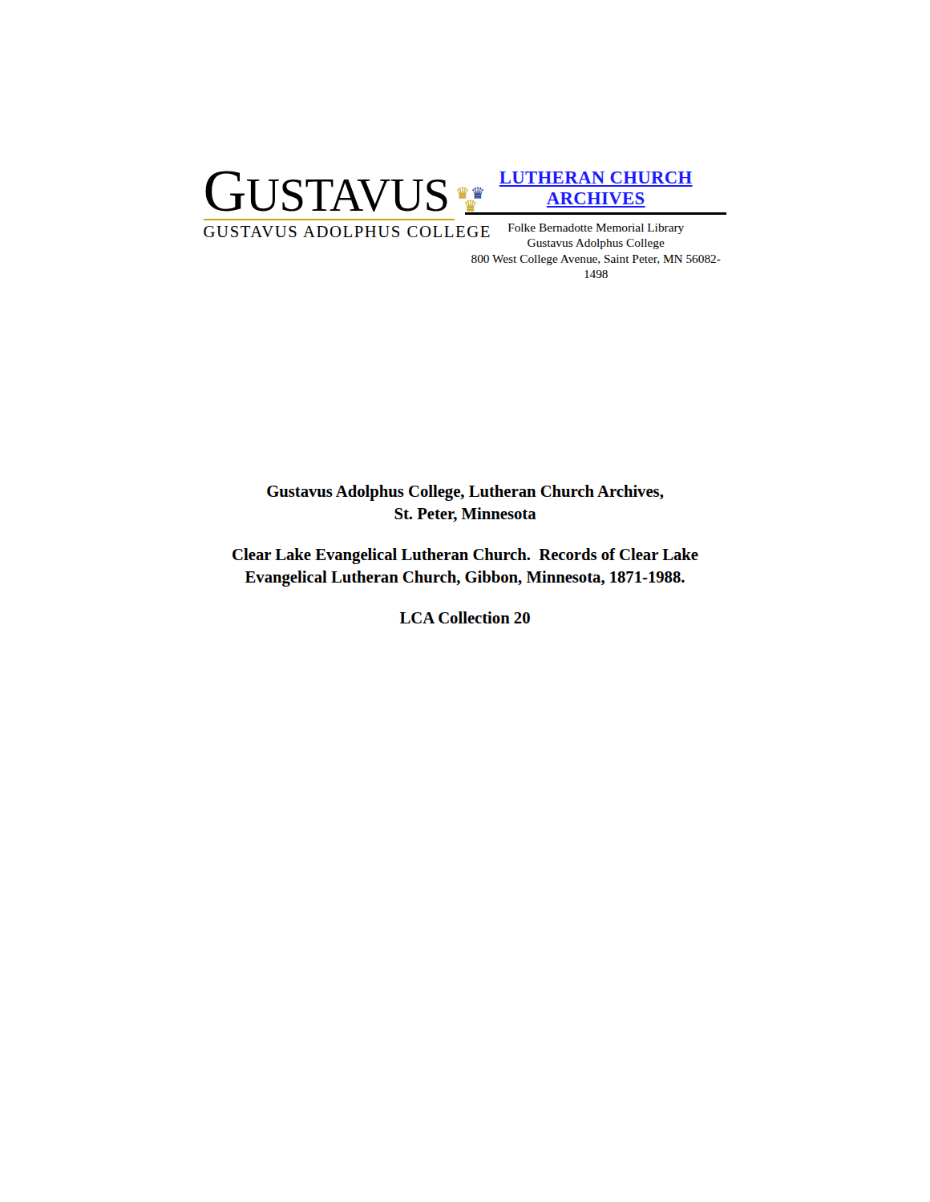GUSTAVUS
♛♛
♛
GUSTAVUS ADOLPHUS COLLEGE
LUTHERAN CHURCH ARCHIVES
Folke Bernadotte Memorial Library
Gustavus Adolphus College
800 West College Avenue, Saint Peter, MN 56082-1498
Gustavus Adolphus College, Lutheran Church Archives,
St. Peter, Minnesota
Clear Lake Evangelical Lutheran Church. Records of Clear Lake Evangelical Lutheran Church, Gibbon, Minnesota, 1871-1988.
LCA Collection 20